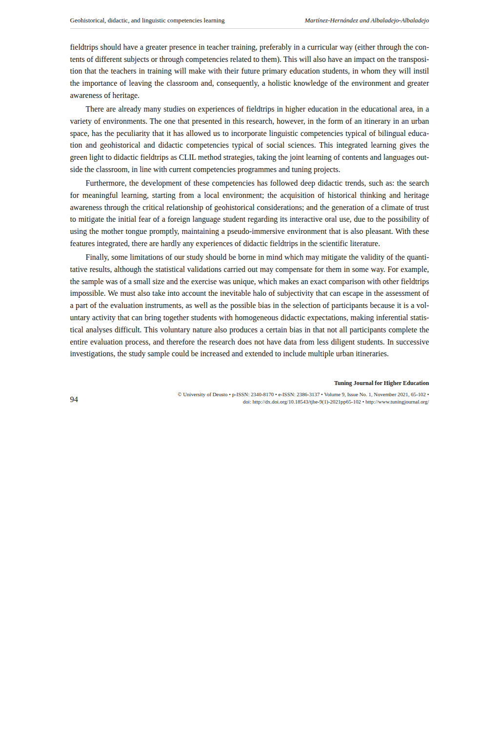Geohistorical, didactic, and linguistic competencies learning Martínez-Hernández and Albaladejo-Albaladejo
fieldtrips should have a greater presence in teacher training, preferably in a curricular way (either through the contents of different subjects or through competencies related to them). This will also have an impact on the transposition that the teachers in training will make with their future primary education students, in whom they will instil the importance of leaving the classroom and, consequently, a holistic knowledge of the environment and greater awareness of heritage.
There are already many studies on experiences of fieldtrips in higher education in the educational area, in a variety of environments. The one that presented in this research, however, in the form of an itinerary in an urban space, has the peculiarity that it has allowed us to incorporate linguistic competencies typical of bilingual education and geohistorical and didactic competencies typical of social sciences. This integrated learning gives the green light to didactic fieldtrips as CLIL method strategies, taking the joint learning of contents and languages outside the classroom, in line with current competencies programmes and tuning projects.
Furthermore, the development of these competencies has followed deep didactic trends, such as: the search for meaningful learning, starting from a local environment; the acquisition of historical thinking and heritage awareness through the critical relationship of geohistorical considerations; and the generation of a climate of trust to mitigate the initial fear of a foreign language student regarding its interactive oral use, due to the possibility of using the mother tongue promptly, maintaining a pseudo-immersive environment that is also pleasant. With these features integrated, there are hardly any experiences of didactic fieldtrips in the scientific literature.
Finally, some limitations of our study should be borne in mind which may mitigate the validity of the quantitative results, although the statistical validations carried out may compensate for them in some way. For example, the sample was of a small size and the exercise was unique, which makes an exact comparison with other fieldtrips impossible. We must also take into account the inevitable halo of subjectivity that can escape in the assessment of a part of the evaluation instruments, as well as the possible bias in the selection of participants because it is a voluntary activity that can bring together students with homogeneous didactic expectations, making inferential statistical analyses difficult. This voluntary nature also produces a certain bias in that not all participants complete the entire evaluation process, and therefore the research does not have data from less diligent students. In successive investigations, the study sample could be increased and extended to include multiple urban itineraries.
Tuning Journal for Higher Education
© University of Deusto • p-ISSN: 2340-8170 • e-ISSN: 2386-3137 • Volume 9, Issue No. 1, November 2021, 65-102 •
doi: http://dx.doi.org/10.18543/tjhe-9(1)-2021pp65-102 • http://www.tuningjournal.org/
94